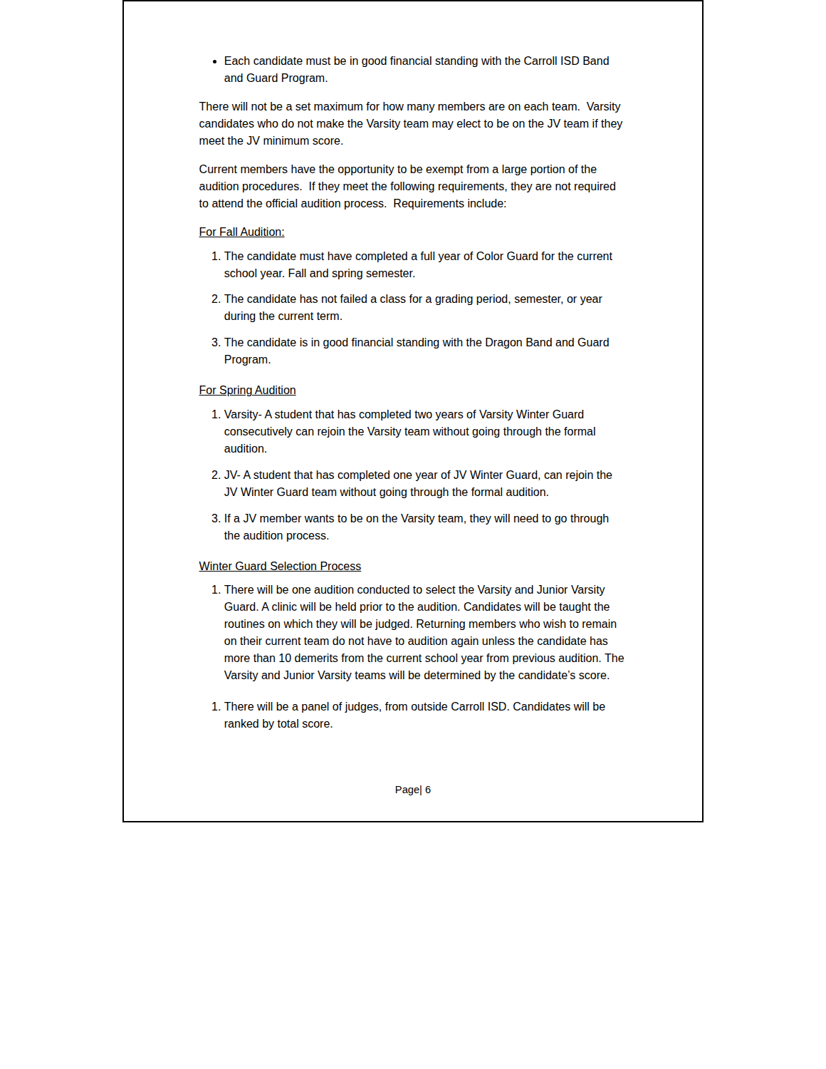Each candidate must be in good financial standing with the Carroll ISD Band and Guard Program.
There will not be a set maximum for how many members are on each team. Varsity candidates who do not make the Varsity team may elect to be on the JV team if they meet the JV minimum score.
Current members have the opportunity to be exempt from a large portion of the audition procedures. If they meet the following requirements, they are not required to attend the official audition process. Requirements include:
For Fall Audition:
The candidate must have completed a full year of Color Guard for the current school year. Fall and spring semester.
The candidate has not failed a class for a grading period, semester, or year during the current term.
The candidate is in good financial standing with the Dragon Band and Guard Program.
For Spring Audition
Varsity- A student that has completed two years of Varsity Winter Guard consecutively can rejoin the Varsity team without going through the formal audition.
JV- A student that has completed one year of JV Winter Guard, can rejoin the JV Winter Guard team without going through the formal audition.
If a JV member wants to be on the Varsity team, they will need to go through the audition process.
Winter Guard Selection Process
There will be one audition conducted to select the Varsity and Junior Varsity Guard. A clinic will be held prior to the audition. Candidates will be taught the routines on which they will be judged. Returning members who wish to remain on their current team do not have to audition again unless the candidate has more than 10 demerits from the current school year from previous audition. The Varsity and Junior Varsity teams will be determined by the candidate’s score.
There will be a panel of judges, from outside Carroll ISD. Candidates will be ranked by total score.
Page| 6